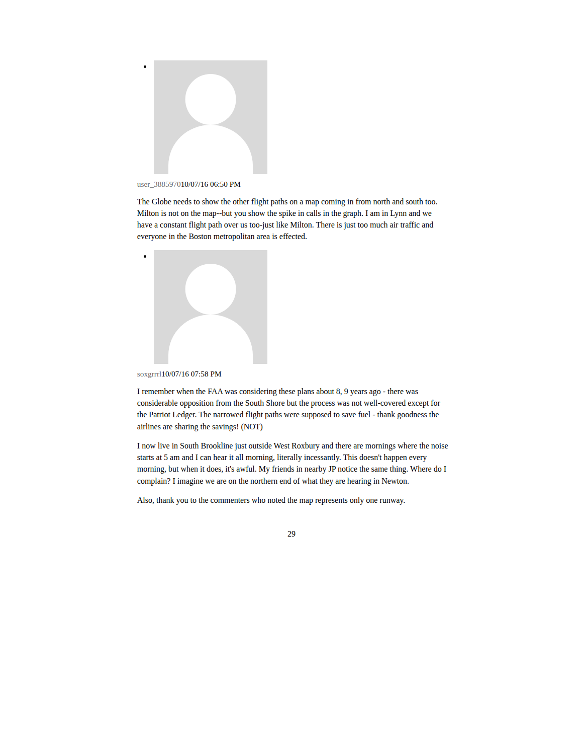user_388597010/07/16 06:50 PM
The Globe needs to show the other flight paths on a map coming in from north and south too. Milton is not on the map--but you show the spike in calls in the graph. I am in Lynn and we have a constant flight path over us too-just like Milton. There is just too much air traffic and everyone in the Boston metropolitan area is effected.
soxgrrrl 10/07/16 07:58 PM
I remember when the FAA was considering these plans about 8, 9 years ago - there was considerable opposition from the South Shore but the process was not well-covered except for the Patriot Ledger. The narrowed flight paths were supposed to save fuel - thank goodness the airlines are sharing the savings! (NOT)
I now live in South Brookline just outside West Roxbury and there are mornings where the noise starts at 5 am and I can hear it all morning, literally incessantly. This doesn't happen every morning, but when it does, it's awful. My friends in nearby JP notice the same thing. Where do I complain? I imagine we are on the northern end of what they are hearing in Newton.
Also, thank you to the commenters who noted the map represents only one runway.
29